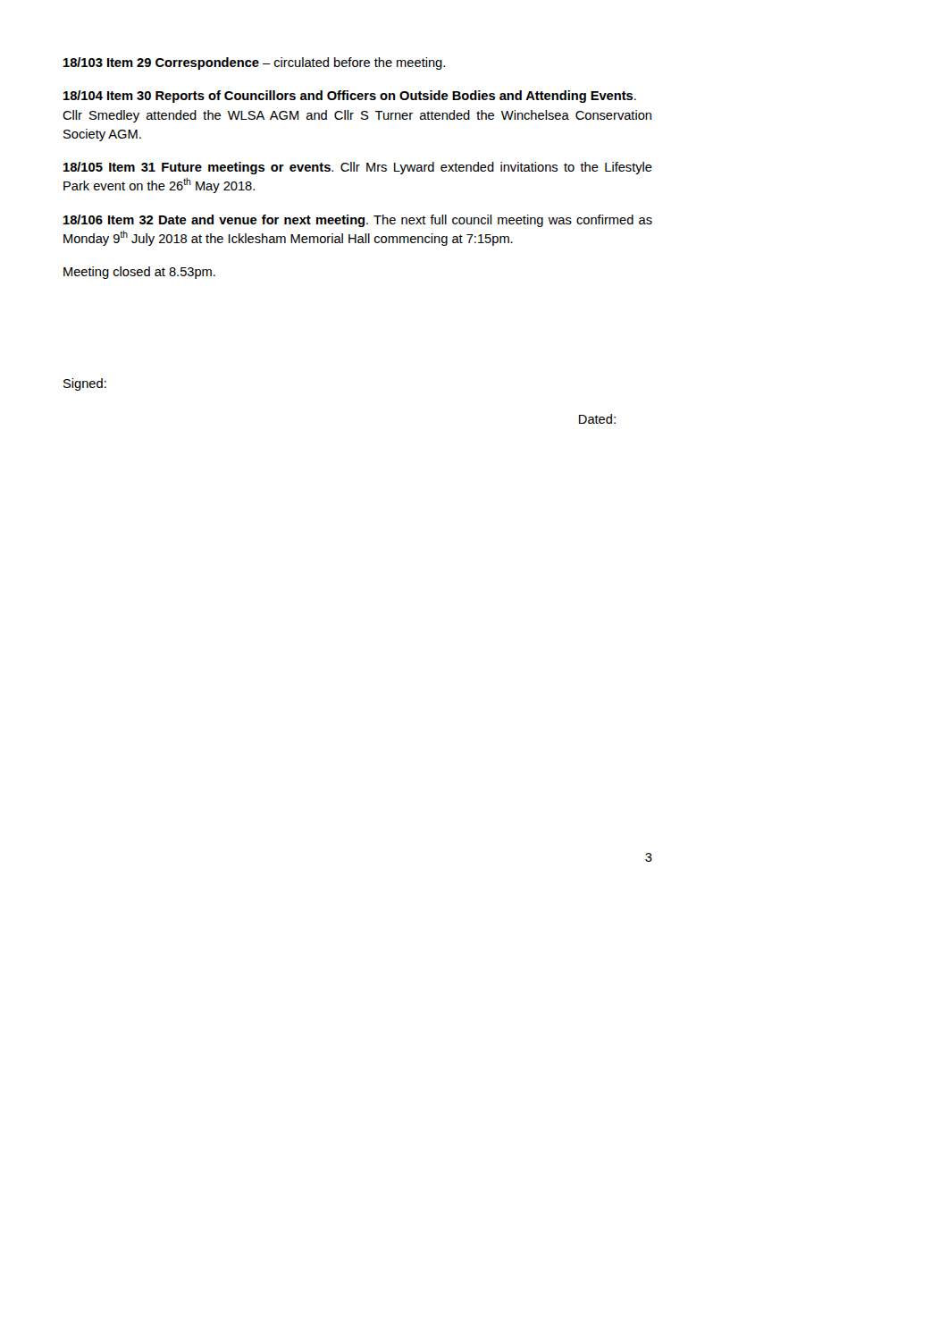18/103 Item 29 Correspondence – circulated before the meeting.
18/104 Item 30 Reports of Councillors and Officers on Outside Bodies and Attending Events.
Cllr Smedley attended the WLSA AGM and Cllr S Turner attended the Winchelsea Conservation Society AGM.
18/105 Item 31 Future meetings or events. Cllr Mrs Lyward extended invitations to the Lifestyle Park event on the 26th May 2018.
18/106 Item 32 Date and venue for next meeting. The next full council meeting was confirmed as Monday 9th July 2018 at the Icklesham Memorial Hall commencing at 7:15pm.
Meeting closed at 8.53pm.
Signed:
Dated:
3